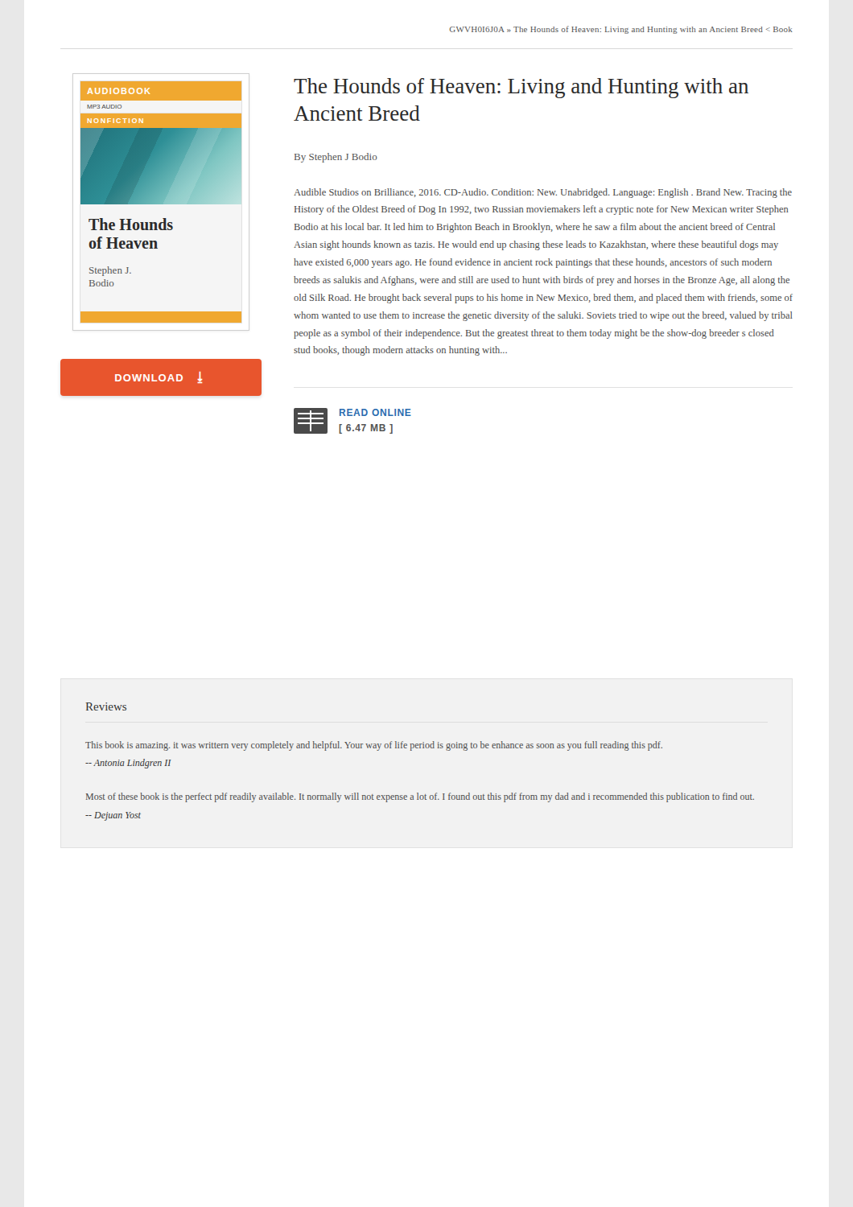GWVH0I6J0A » The Hounds of Heaven: Living and Hunting with an Ancient Breed < Book
AUDIOBOOK
MP3 AUDIO
NONFICTION
The Hounds
of Heaven
Stephen J.
Bodio
DOWNLOAD ⭳
The Hounds of Heaven: Living and Hunting with an Ancient Breed
By Stephen J Bodio
Audible Studios on Brilliance, 2016. CD-Audio. Condition: New. Unabridged. Language: English . Brand New. Tracing the History of the Oldest Breed of Dog In 1992, two Russian moviemakers left a cryptic note for New Mexican writer Stephen Bodio at his local bar. It led him to Brighton Beach in Brooklyn, where he saw a film about the ancient breed of Central Asian sight hounds known as tazis. He would end up chasing these leads to Kazakhstan, where these beautiful dogs may have existed 6,000 years ago. He found evidence in ancient rock paintings that these hounds, ancestors of such modern breeds as salukis and Afghans, were and still are used to hunt with birds of prey and horses in the Bronze Age, all along the old Silk Road. He brought back several pups to his home in New Mexico, bred them, and placed them with friends, some of whom wanted to use them to increase the genetic diversity of the saluki. Soviets tried to wipe out the breed, valued by tribal people as a symbol of their independence. But the greatest threat to them today might be the show-dog breeder s closed stud books, though modern attacks on hunting with...
READ ONLINE
[ 6.47 MB ]
Reviews
This book is amazing. it was writtern very completely and helpful. Your way of life period is going to be enhance as soon as you full reading this pdf. -- Antonia Lindgren II
Most of these book is the perfect pdf readily available. It normally will not expense a lot of. I found out this pdf from my dad and i recommended this publication to find out. -- Dejuan Yost